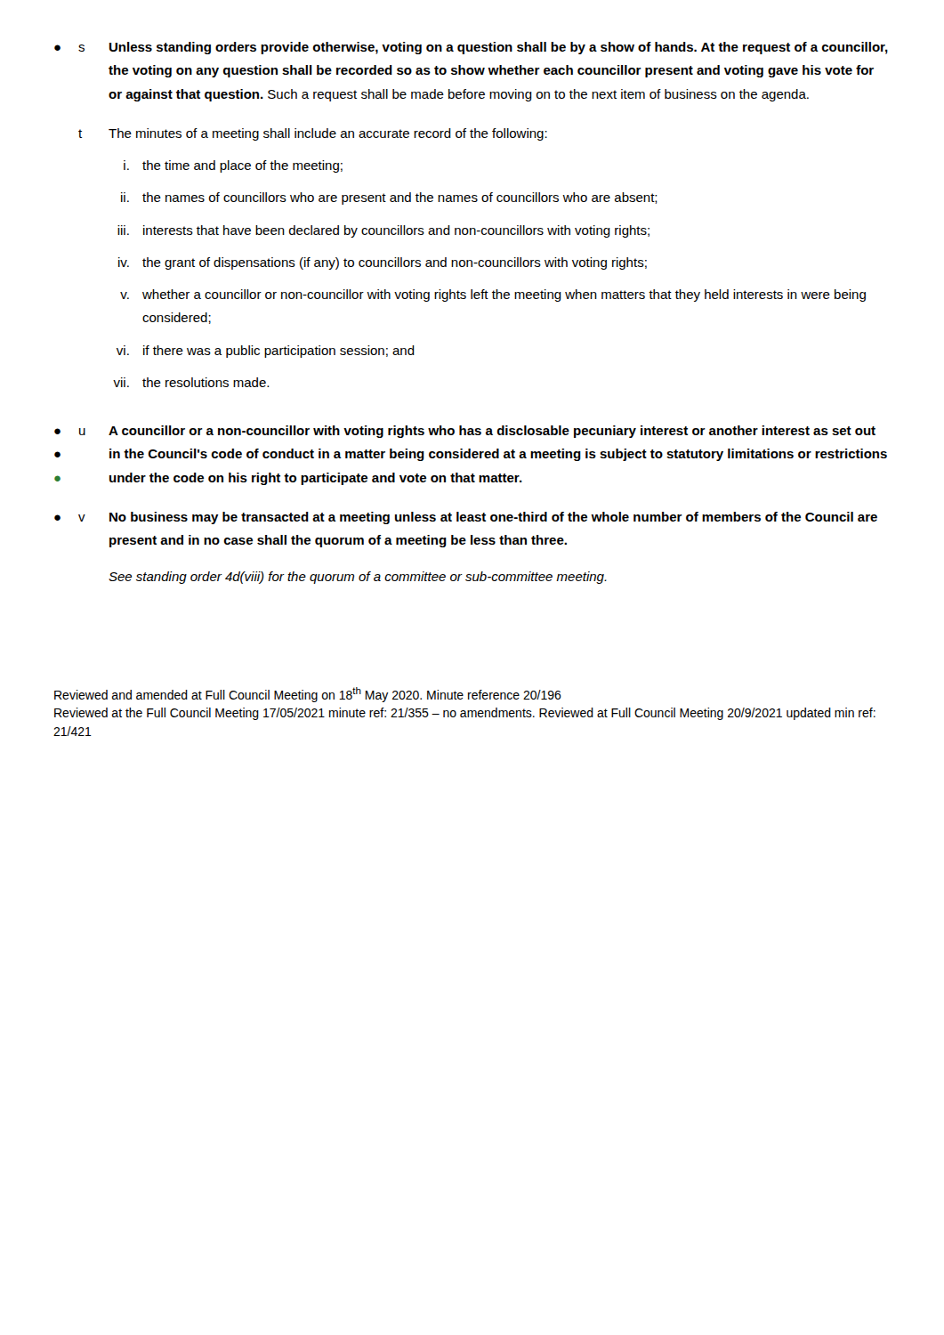●
s
Unless standing orders provide otherwise, voting on a question shall be by a show of hands. At the request of a councillor, the voting on any question shall be recorded so as to show whether each councillor present and voting gave his vote for or against that question. Such a request shall be made before moving on to the next item of business on the agenda.
t
The minutes of a meeting shall include an accurate record of the following:
the time and place of the meeting;
the names of councillors who are present and the names of councillors who are absent;
interests that have been declared by councillors and non-councillors with voting rights;
the grant of dispensations (if any) to councillors and non-councillors with voting rights;
whether a councillor or non-councillor with voting rights left the meeting when matters that they held interests in were being considered;
if there was a public participation session; and
the resolutions made.
●●●
u
A councillor or a non-councillor with voting rights who has a disclosable pecuniary interest or another interest as set out in the Council's code of conduct in a matter being considered at a meeting is subject to statutory limitations or restrictions under the code on his right to participate and vote on that matter.
●
v
No business may be transacted at a meeting unless at least one-third of the whole number of members of the Council are present and in no case shall the quorum of a meeting be less than three.
See standing order 4d(viii) for the quorum of a committee or sub-committee meeting.
Reviewed and amended at Full Council Meeting on 18th May 2020. Minute reference 20/196
Reviewed at the Full Council Meeting 17/05/2021 minute ref: 21/355 – no amendments. Reviewed at Full Council Meeting 20/9/2021 updated min ref: 21/421